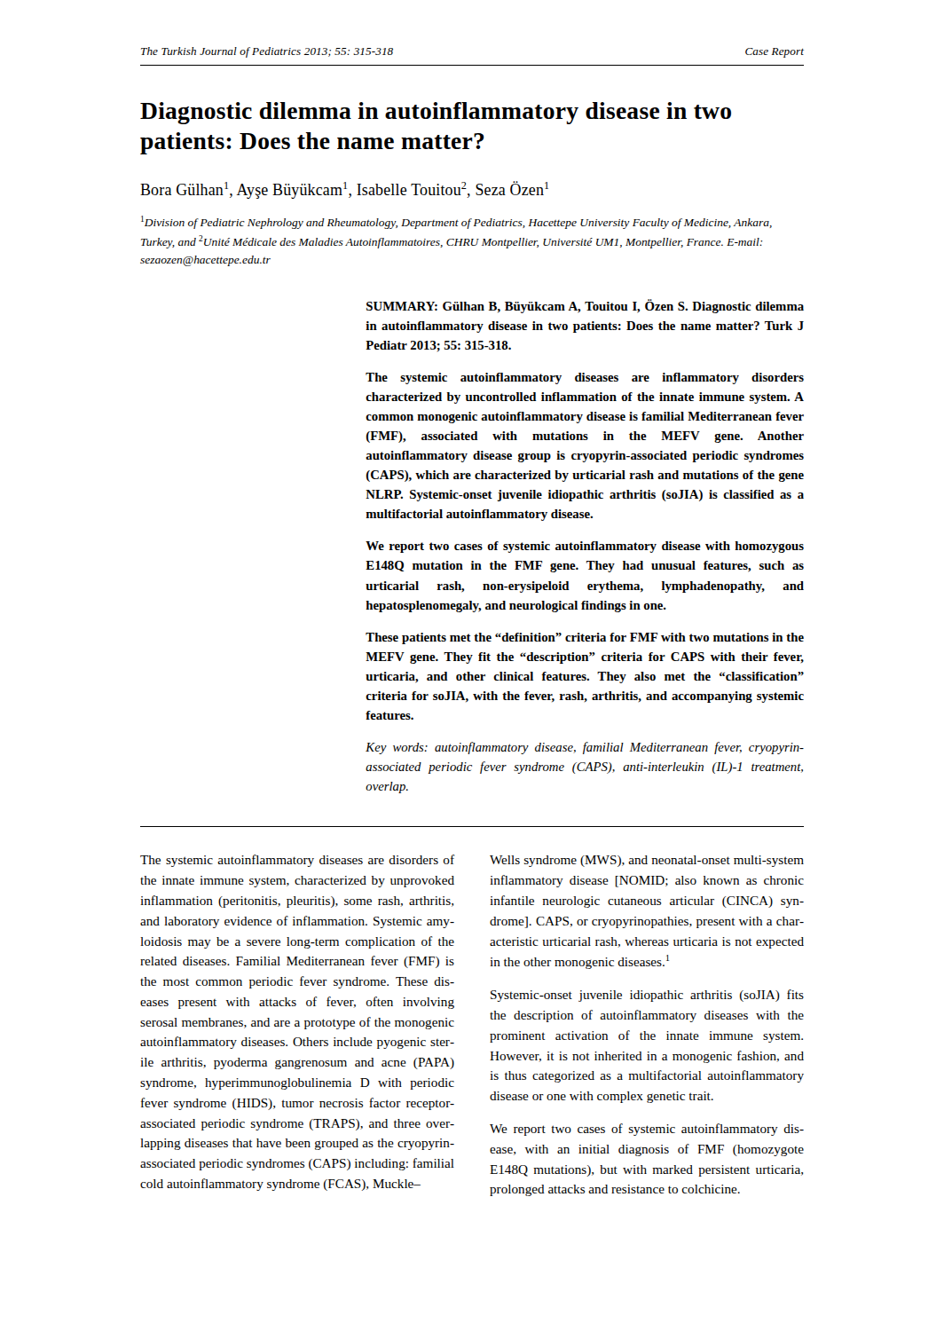The Turkish Journal of Pediatrics 2013; 55: 315-318 Case Report
Diagnostic dilemma in autoinflammatory disease in two patients: Does the name matter?
Bora Gülhan1, Ayşe Büyükcam1, Isabelle Touitou2, Seza Özen1
1Division of Pediatric Nephrology and Rheumatology, Department of Pediatrics, Hacettepe University Faculty of Medicine, Ankara, Turkey, and 2Unité Médicale des Maladies Autoinflammatoires, CHRU Montpellier, Université UM1, Montpellier, France. E-mail: sezaozen@hacettepe.edu.tr
SUMMARY: Gülhan B, Büyükcam A, Touitou I, Özen S. Diagnostic dilemma in autoinflammatory disease in two patients: Does the name matter? Turk J Pediatr 2013; 55: 315-318.
The systemic autoinflammatory diseases are inflammatory disorders characterized by uncontrolled inflammation of the innate immune system. A common monogenic autoinflammatory disease is familial Mediterranean fever (FMF), associated with mutations in the MEFV gene. Another autoinflammatory disease group is cryopyrin-associated periodic syndromes (CAPS), which are characterized by urticarial rash and mutations of the gene NLRP. Systemic-onset juvenile idiopathic arthritis (soJIA) is classified as a multifactorial autoinflammatory disease.
We report two cases of systemic autoinflammatory disease with homozygous E148Q mutation in the FMF gene. They had unusual features, such as urticarial rash, non-erysipeloid erythema, lymphadenopathy, and hepatosplenomegaly, and neurological findings in one.
These patients met the “definition” criteria for FMF with two mutations in the MEFV gene. They fit the “description” criteria for CAPS with their fever, urticaria, and other clinical features. They also met the “classification” criteria for soJIA, with the fever, rash, arthritis, and accompanying systemic features.
Key words: autoinflammatory disease, familial Mediterranean fever, cryopyrin-associated periodic fever syndrome (CAPS), anti-interleukin (IL)-1 treatment, overlap.
The systemic autoinflammatory diseases are disorders of the innate immune system, characterized by unprovoked inflammation (peritonitis, pleuritis), some rash, arthritis, and laboratory evidence of inflammation. Systemic amyloidosis may be a severe long-term complication of the related diseases. Familial Mediterranean fever (FMF) is the most common periodic fever syndrome. These diseases present with attacks of fever, often involving serosal membranes, and are a prototype of the monogenic autoinflammatory diseases. Others include pyogenic sterile arthritis, pyoderma gangrenosum and acne (PAPA) syndrome, hyperimmunoglobulinemia D with periodic fever syndrome (HIDS), tumor necrosis factor receptor-associated periodic syndrome (TRAPS), and three overlapping diseases that have been grouped as the cryopyrin-associated periodic syndromes (CAPS) including: familial cold autoinflammatory syndrome (FCAS), Muckle–
Wells syndrome (MWS), and neonatal-onset multi-system inflammatory disease [NOMID; also known as chronic infantile neurologic cutaneous articular (CINCA) syndrome]. CAPS, or cryopyrinopathies, present with a characteristic urticarial rash, whereas urticaria is not expected in the other monogenic diseases.1
Systemic-onset juvenile idiopathic arthritis (soJIA) fits the description of autoinflammatory diseases with the prominent activation of the innate immune system. However, it is not inherited in a monogenic fashion, and is thus categorized as a multifactorial autoinflammatory disease or one with complex genetic trait.
We report two cases of systemic autoinflammatory disease, with an initial diagnosis of FMF (homozygote E148Q mutations), but with marked persistent urticaria, prolonged attacks and resistance to colchicine.